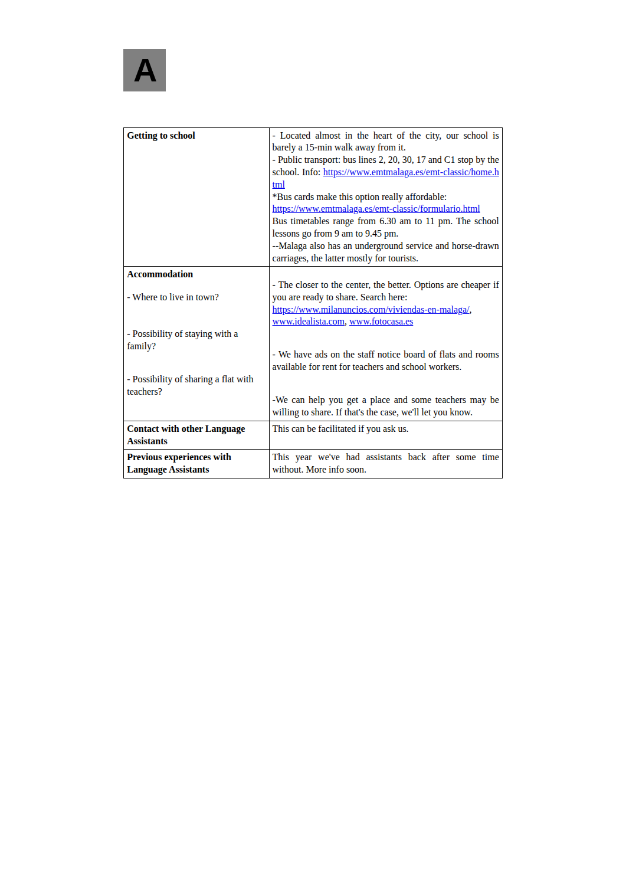A
| Getting to school | - Located almost in the heart of the city, our school is barely a 15-min walk away from it. - Public transport: bus lines 2, 20, 30, 17 and C1 stop by the school. Info: https://www.emtmalaga.es/emt-classic/home.html *Bus cards make this option really affordable: https://www.emtmalaga.es/emt-classic/formulario.html Bus timetables range from 6.30 am to 11 pm. The school lessons go from 9 am to 9.45 pm. --Malaga also has an underground service and horse-drawn carriages, the latter mostly for tourists. |
| Accommodation - Where to live in town? - Possibility of staying with a family? - Possibility of sharing a flat with teachers? | - The closer to the center, the better. Options are cheaper if you are ready to share. Search here: https://www.milanuncios.com/viviendas-en-malaga/ , www.idealista.com , www.fotocasa.es - We have ads on the staff notice board of flats and rooms available for rent for teachers and school workers. -We can help you get a place and some teachers may be willing to share. If that's the case, we'll let you know. |
| Contact with other Language Assistants | This can be facilitated if you ask us. |
| Previous experiences with Language Assistants | This year we've had assistants back after some time without. More info soon. |